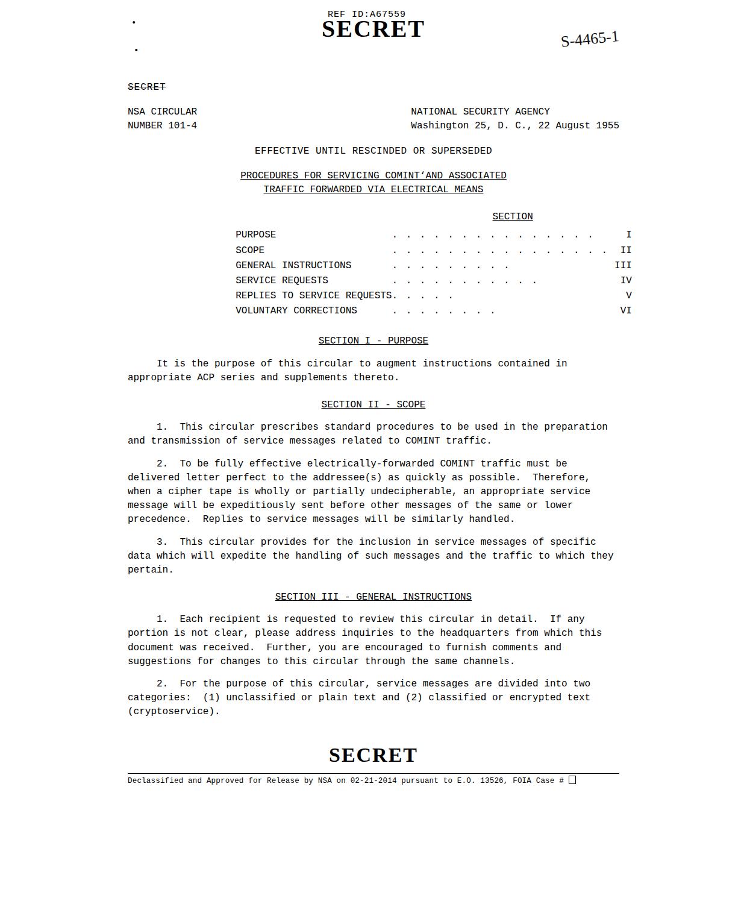• • SECRET REF ID:A67559 S‑4465‑1
SECRET
NSA CIRCULAR NUMBER 101-4
NATIONAL SECURITY AGENCY Washington 25, D. C., 22 August 1955
EFFECTIVE UNTIL RESCINDED OR SUPERSEDED
PROCEDURES FOR SERVICING COMINT‘AND ASSOCIATED TRAFFIC FORWARDED VIA ELECTRICAL MEANS
SECTION
| PURPOSE | . . . . . . . . . . . . . . . | I |
| SCOPE | . . . . . . . . . . . . . . . . | II |
| GENERAL INSTRUCTIONS | . . . . . . . . . | III |
| SERVICE REQUESTS | . . . . . . . . . . . | IV |
| REPLIES TO SERVICE REQUESTS | . . . . . | V |
| VOLUNTARY CORRECTIONS | . . . . . . . . | VI |
SECTION I - PURPOSE
It is the purpose of this circular to augment instructions contained in appropriate ACP series and supplements thereto.
SECTION II - SCOPE
1. This circular prescribes standard procedures to be used in the preparation and transmission of service messages related to COMINT traffic.
2. To be fully effective electrically-forwarded COMINT traffic must be delivered letter perfect to the addressee(s) as quickly as possible. Therefore, when a cipher tape is wholly or partially undecipherable, an appropriate service message will be expeditiously sent before other messages of the same or lower precedence. Replies to service messages will be similarly handled.
3. This circular provides for the inclusion in service messages of specific data which will expedite the handling of such messages and the traffic to which they pertain.
SECTION III - GENERAL INSTRUCTIONS
1. Each recipient is requested to review this circular in detail. If any portion is not clear, please address inquiries to the headquarters from which this document was received. Further, you are encouraged to furnish comments and suggestions for changes to this circular through the same channels.
2. For the purpose of this circular, service messages are divided into two categories: (1) unclassified or plain text and (2) classified or encrypted text (cryptoservice).
SECRET
Declassified and Approved for Release by NSA on 02-21-2014 pursuant to E.O. 13526, FOIA Case #